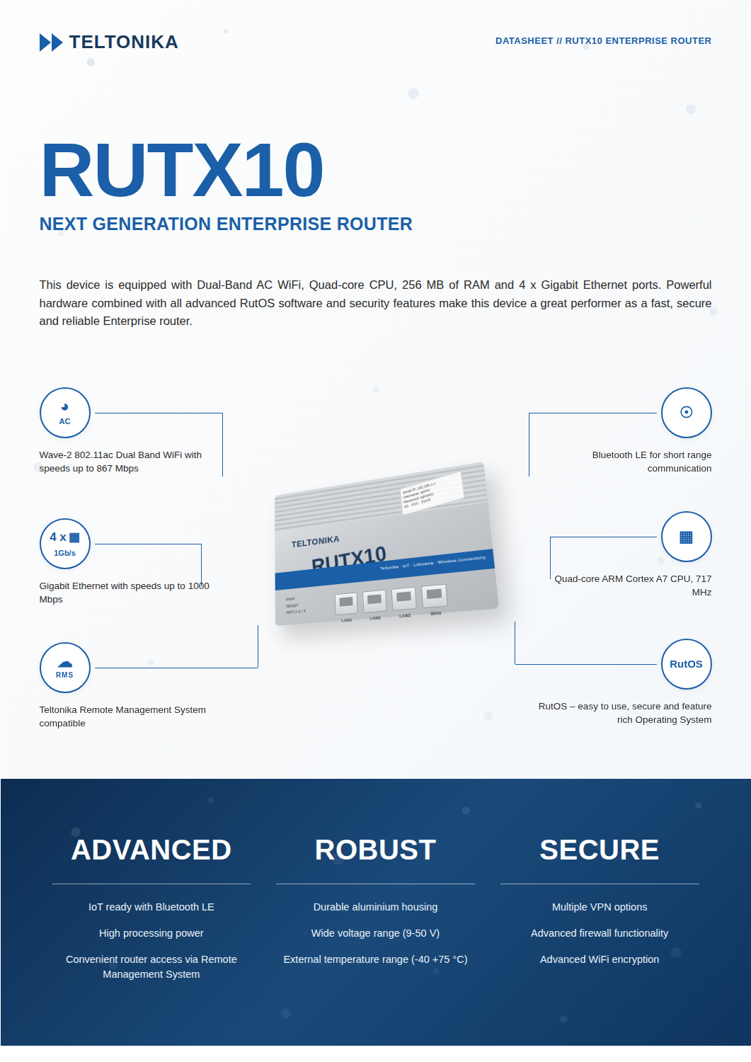TELTONIKA
DATASHEET // RUTX10 ENTERPRISE ROUTER
RUTX10
NEXT GENERATION ENTERPRISE ROUTER
This device is equipped with Dual-Band AC WiFi, Quad-core CPU, 256 MB of RAM and 4 x Gigabit Ethernet ports. Powerful hardware combined with all advanced RutOS software and security features make this device a great performer as a fast, secure and reliable Enterprise router.
Serial IP: 192.168.1.1
Username: admin
Password: admin01
CE FCC RoHS
TELTONIKA
RUTX10
Teltonika · IoT · Lithuania · Wireless Connectivity
PWR
RESET
WIFI 2.4 / 5
LAN1
LAN2
LAN3
WAN
◕
AC
Wave-2 802.11ac Dual Band WiFi with speeds up to 867 Mbps
4 x▦
1Gb/s
Gigabit Ethernet with speeds up to 1000 Mbps
☁
RMS
Teltonika Remote Management System compatible
☉
Bluetooth LE for short range communication
▦
Quad-core ARM Cortex A7 CPU, 717 MHz
RutOS
RutOS – easy to use, secure and feature rich Operating System
ADVANCED
IoT ready with Bluetooth LE
High processing power
Convenient router access via Remote Management System
ROBUST
Durable aluminium housing
Wide voltage range (9-50 V)
External temperature range (-40 +75 °C)
SECURE
Multiple VPN options
Advanced firewall functionality
Advanced WiFi encryption